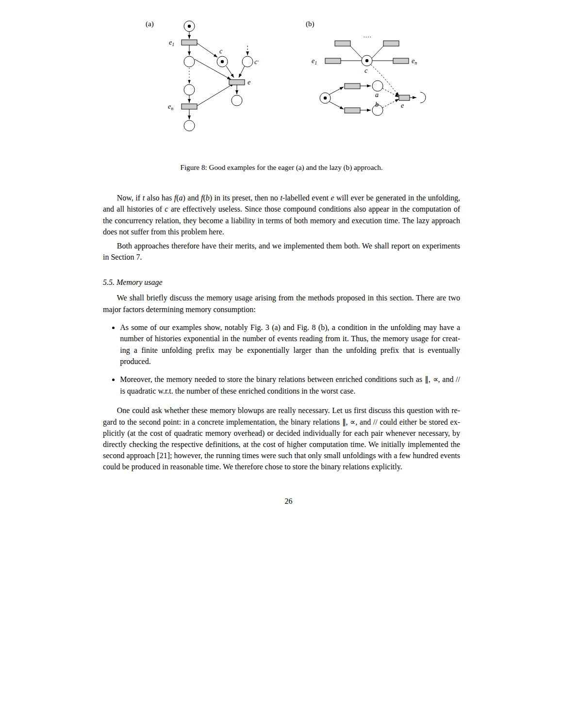(a) e1 c c′ en e (b) ···· e1 en c a b e
Figure 8: Good examples for the eager (a) and the lazy (b) approach.
Now, if t also has f(a) and f(b) in its preset, then no t-labelled event e will ever be generated in the unfolding, and all histories of c are effectively useless. Since those compound conditions also appear in the computation of the concurrency relation, they become a liability in terms of both memory and execution time. The lazy approach does not suffer from this problem here.
Both approaches therefore have their merits, and we implemented them both. We shall report on experiments in Section 7.
5.5. Memory usage
We shall briefly discuss the memory usage arising from the methods proposed in this section. There are two major factors determining memory consumption:
As some of our examples show, notably Fig. 3 (a) and Fig. 8 (b), a condition in the unfolding may have a number of histories exponential in the number of events reading from it. Thus, the memory usage for creating a finite unfolding prefix may be exponentially larger than the unfolding prefix that is eventually produced.
Moreover, the memory needed to store the binary relations between enriched conditions such as ∥, ∝, and // is quadratic w.r.t. the number of these enriched conditions in the worst case.
One could ask whether these memory blowups are really necessary. Let us first discuss this question with regard to the second point: in a concrete implementation, the binary relations ∥, ∝, and // could either be stored explicitly (at the cost of quadratic memory overhead) or decided individually for each pair whenever necessary, by directly checking the respective definitions, at the cost of higher computation time. We initially implemented the second approach [21]; however, the running times were such that only small unfoldings with a few hundred events could be produced in reasonable time. We therefore chose to store the binary relations explicitly.
26